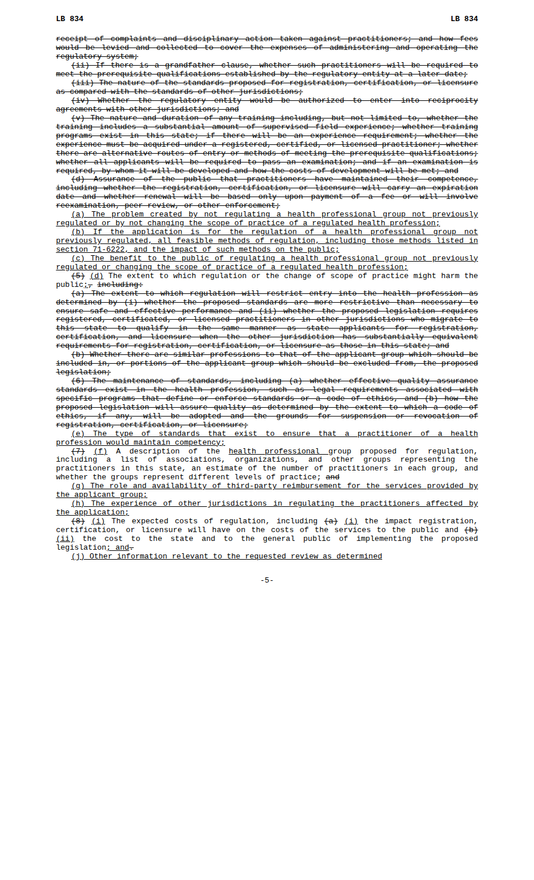LB 834 LB 834
receipt of complaints and disciplinary action taken against practitioners; and how fees would be levied and collected to cover the expenses of administering and operating the regulatory system;
(ii) If there is a grandfather clause, whether such practitioners will be required to meet the prerequisite qualifications established by the regulatory entity at a later date;
(iii) The nature of the standards proposed for registration, certification, or licensure as compared with the standards of other jurisdictions;
(iv) Whether the regulatory entity would be authorized to enter into reciprocity agreements with other jurisdictions; and
(v) The nature and duration of any training including, but not limited to, whether the training includes a substantial amount of supervised field experience; whether training programs exist in this state; if there will be an experience requirement; whether the experience must be acquired under a registered, certified, or licensed practitioner; whether there are alternative routes of entry or methods of meeting the prerequisite qualifications; whether all applicants will be required to pass an examination; and if an examination is required, by whom it will be developed and how the costs of development will be met; and
(d) Assurance of the public that practitioners have maintained their competence, including whether the registration, certification, or licensure will carry an expiration date and whether renewal will be based only upon payment of a fee or will involve reexamination, peer review, or other enforcement;
(a) The problem created by not regulating a health professional group not previously regulated or by not changing the scope of practice of a regulated health profession;
(b) If the application is for the regulation of a health professional group not previously regulated, all feasible methods of regulation, including those methods listed in section 71-6222, and the impact of such methods on the public;
(c) The benefit to the public of regulating a health professional group not previously regulated or changing the scope of practice of a regulated health profession;
(5) (d) The extent to which regulation or the change of scope of practice might harm the public;, including:
(a) The extent to which regulation will restrict entry into the health profession as determined by (i) whether the proposed standards are more restrictive than necessary to ensure safe and effective performance and (ii) whether the proposed legislation requires registered, certificated, or licensed practitioners in other jurisdictions who migrate to this state to qualify in the same manner as state applicants for registration, certification, and licensure when the other jurisdiction has substantially equivalent requirements for registration, certification, or licensure as those in this state; and
(b) Whether there are similar professions to that of the applicant group which should be included in, or portions of the applicant group which should be excluded from, the proposed legislation;
(6) The maintenance of standards, including (a) whether effective quality assurance standards exist in the health profession, such as legal requirements associated with specific programs that define or enforce standards or a code of ethics, and (b) how the proposed legislation will assure quality as determined by the extent to which a code of ethics, if any, will be adopted and the grounds for suspension or revocation of registration, certification, or licensure;
(e) The type of standards that exist to ensure that a practitioner of a health profession would maintain competency;
(7) (f) A description of the health professional group proposed for regulation, including a list of associations, organizations, and other groups representing the practitioners in this state, an estimate of the number of practitioners in each group, and whether the groups represent different levels of practice; and
(g) The role and availability of third-party reimbursement for the services provided by the applicant group;
(h) The experience of other jurisdictions in regulating the practitioners affected by the application;
(8) (i) The expected costs of regulation, including (a) (i) the impact registration, certification, or licensure will have on the costs of the services to the public and (b) (ii) the cost to the state and to the general public of implementing the proposed legislation; and.
(j) Other information relevant to the requested review as determined
-5-